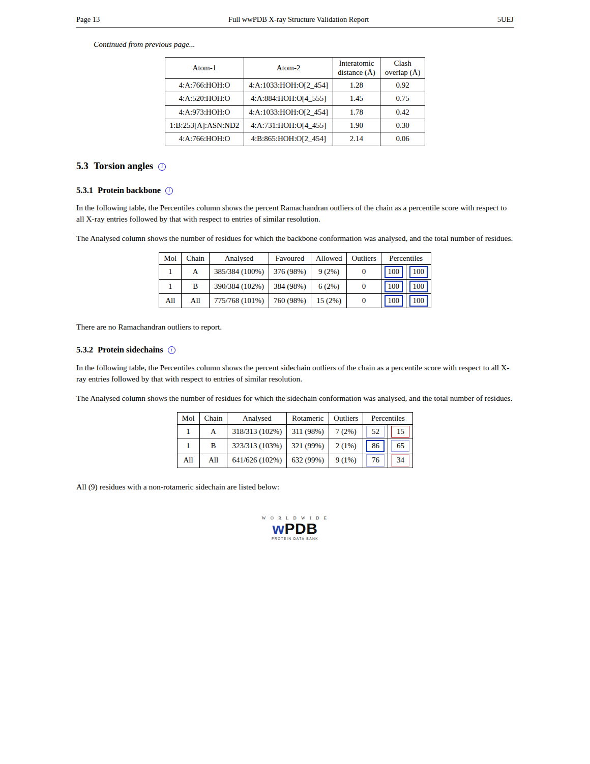Page 13
Full wwPDB X-ray Structure Validation Report
5UEJ
Continued from previous page...
| Atom-1 | Atom-2 | Interatomic distance (Å) | Clash overlap (Å) |
| --- | --- | --- | --- |
| 4:A:766:HOH:O | 4:A:1033:HOH:O[2_454] | 1.28 | 0.92 |
| 4:A:520:HOH:O | 4:A:884:HOH:O[4_555] | 1.45 | 0.75 |
| 4:A:973:HOH:O | 4:A:1033:HOH:O[2_454] | 1.78 | 0.42 |
| 1:B:253[A]:ASN:ND2 | 4:A:731:HOH:O[4_455] | 1.90 | 0.30 |
| 4:A:766:HOH:O | 4:B:865:HOH:O[2_454] | 2.14 | 0.06 |
5.3 Torsion angles i
5.3.1 Protein backbone i
In the following table, the Percentiles column shows the percent Ramachandran outliers of the chain as a percentile score with respect to all X-ray entries followed by that with respect to entries of similar resolution.
The Analysed column shows the number of residues for which the backbone conformation was analysed, and the total number of residues.
| Mol | Chain | Analysed | Favoured | Allowed | Outliers | Percentiles |
| --- | --- | --- | --- | --- | --- | --- |
| 1 | A | 385/384 (100%) | 376 (98%) | 9 (2%) | 0 | 100 | 100 |
| 1 | B | 390/384 (102%) | 384 (98%) | 6 (2%) | 0 | 100 | 100 |
| All | All | 775/768 (101%) | 760 (98%) | 15 (2%) | 0 | 100 | 100 |
There are no Ramachandran outliers to report.
5.3.2 Protein sidechains i
In the following table, the Percentiles column shows the percent sidechain outliers of the chain as a percentile score with respect to all X-ray entries followed by that with respect to entries of similar resolution.
The Analysed column shows the number of residues for which the sidechain conformation was analysed, and the total number of residues.
| Mol | Chain | Analysed | Rotameric | Outliers | Percentiles |
| --- | --- | --- | --- | --- | --- |
| 1 | A | 318/313 (102%) | 311 (98%) | 7 (2%) | 52 | 15 |
| 1 | B | 323/313 (103%) | 321 (99%) | 2 (1%) | 86 | 65 |
| All | All | 641/626 (102%) | 632 (99%) | 9 (1%) | 76 | 34 |
All (9) residues with a non-rotameric sidechain are listed below:
W O R L D W I D E
wPDB
PROTEIN DATA BANK